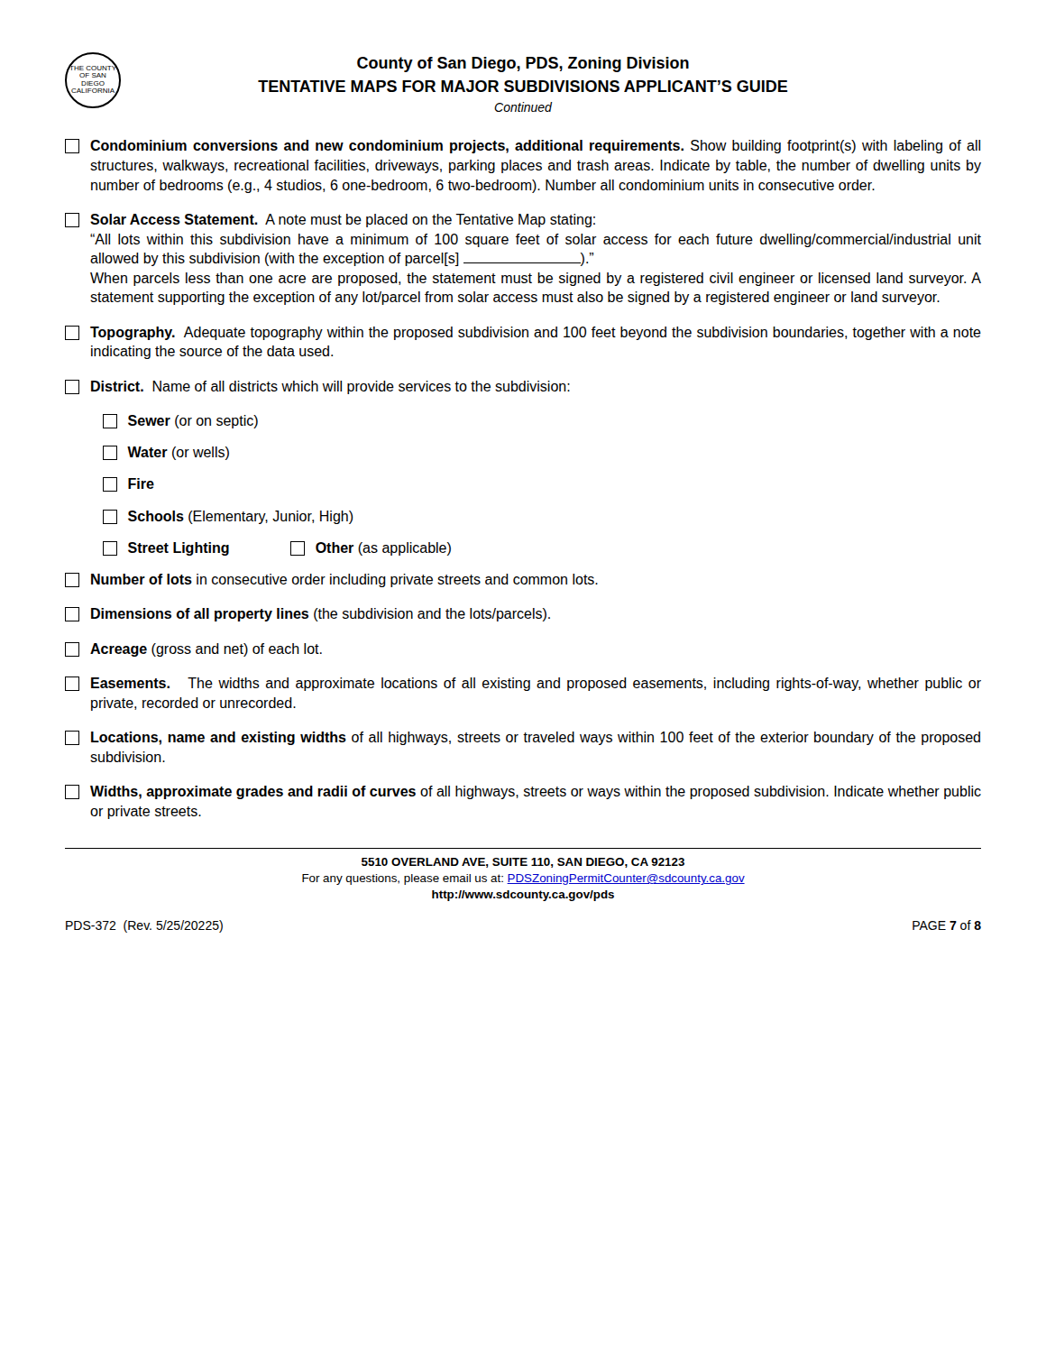THE COUNTY OF SAN DIEGO CALIFORNIA
County of San Diego, PDS, Zoning Division
TENTATIVE MAPS FOR MAJOR SUBDIVISIONS APPLICANT’S GUIDE
Continued
Condominium conversions and new condominium projects, additional requirements. Show building footprint(s) with labeling of all structures, walkways, recreational facilities, driveways, parking places and trash areas. Indicate by table, the number of dwelling units by number of bedrooms (e.g., 4 studios, 6 one-bedroom, 6 two-bedroom). Number all condominium units in consecutive order.
Solar Access Statement. A note must be placed on the Tentative Map stating:
“All lots within this subdivision have a minimum of 100 square feet of solar access for each future dwelling/commercial/industrial unit allowed by this subdivision (with the exception of parcel[s] ).”
When parcels less than one acre are proposed, the statement must be signed by a registered civil engineer or licensed land surveyor. A statement supporting the exception of any lot/parcel from solar access must also be signed by a registered engineer or land surveyor.
Topography. Adequate topography within the proposed subdivision and 100 feet beyond the subdivision boundaries, together with a note indicating the source of the data used.
District. Name of all districts which will provide services to the subdivision:
Sewer (or on septic)
Water (or wells)
Fire
Schools (Elementary, Junior, High)
Street Lighting
Other (as applicable)
Number of lots in consecutive order including private streets and common lots.
Dimensions of all property lines (the subdivision and the lots/parcels).
Acreage (gross and net) of each lot.
Easements. The widths and approximate locations of all existing and proposed easements, including rights-of-way, whether public or private, recorded or unrecorded.
Locations, name and existing widths of all highways, streets or traveled ways within 100 feet of the exterior boundary of the proposed subdivision.
Widths, approximate grades and radii of curves of all highways, streets or ways within the proposed subdivision. Indicate whether public or private streets.
5510 OVERLAND AVE, SUITE 110, SAN DIEGO, CA 92123
For any questions, please email us at: PDSZoningPermitCounter@sdcounty.ca.gov
http://www.sdcounty.ca.gov/pds
PDS-372 (Rev. 5/25/20225)
PAGE 7 of 8